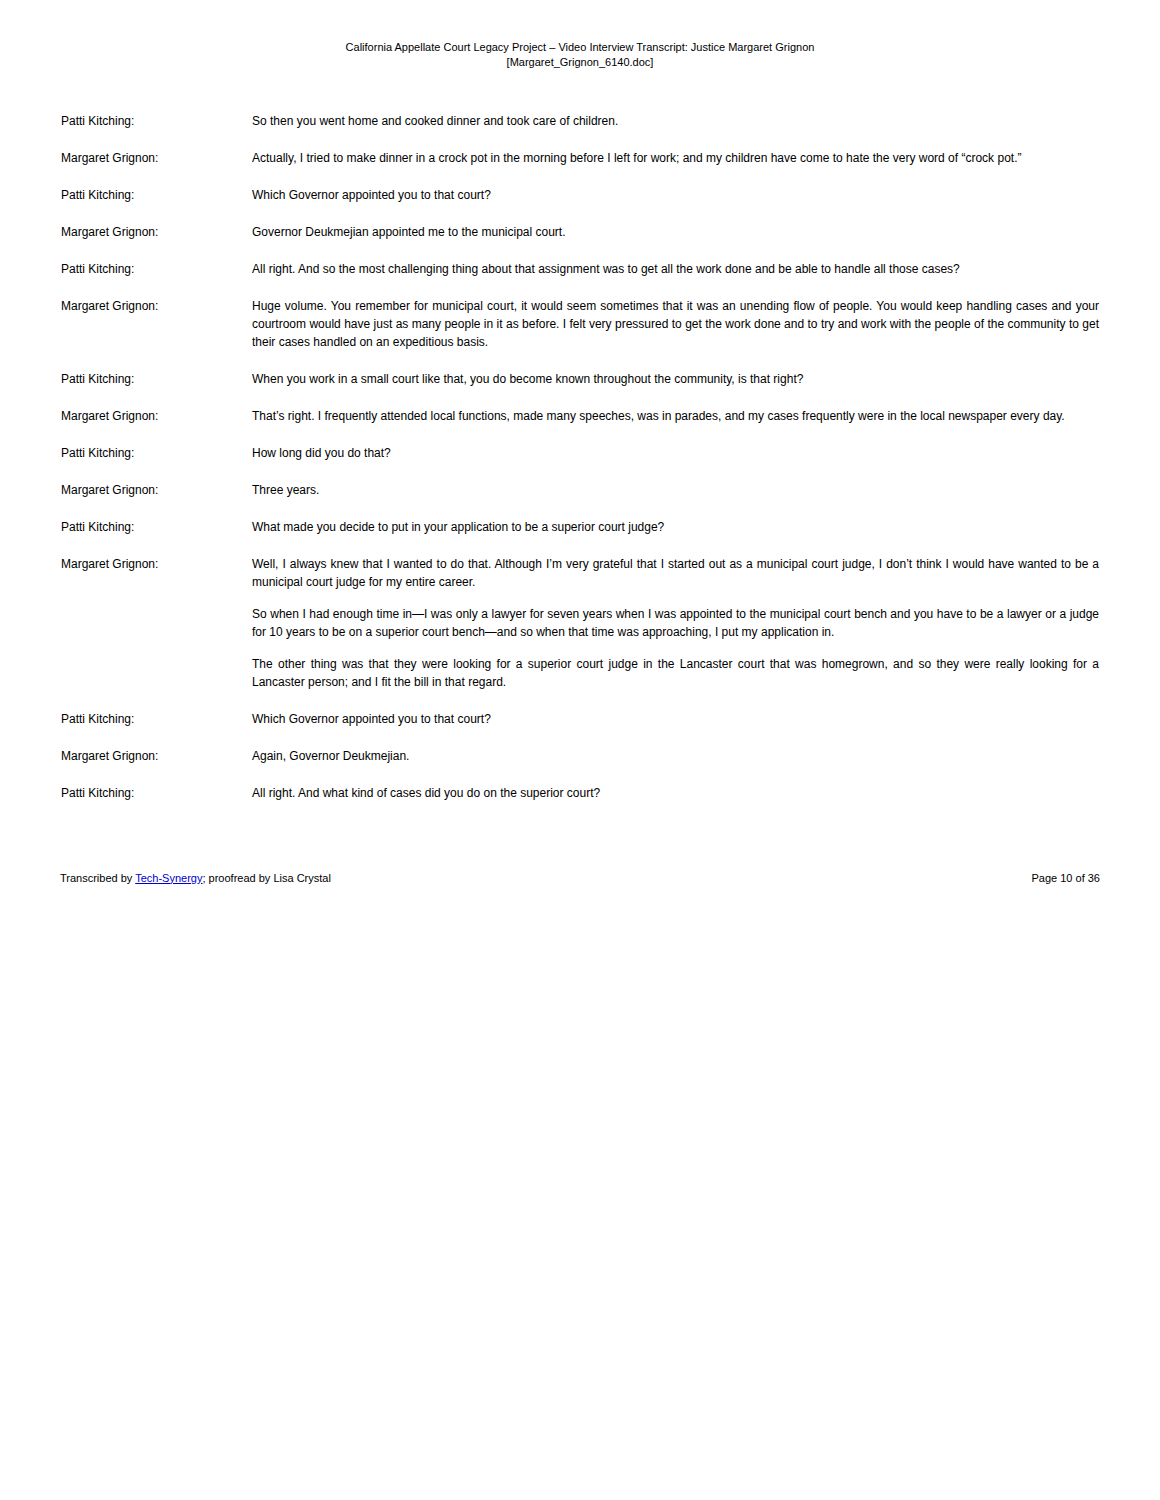California Appellate Court Legacy Project – Video Interview Transcript: Justice Margaret Grignon
[Margaret_Grignon_6140.doc]
| Patti Kitching: | So then you went home and cooked dinner and took care of children. |
| Margaret Grignon: | Actually, I tried to make dinner in a crock pot in the morning before I left for work; and my children have come to hate the very word of “crock pot.” |
| Patti Kitching: | Which Governor appointed you to that court? |
| Margaret Grignon: | Governor Deukmejian appointed me to the municipal court. |
| Patti Kitching: | All right. And so the most challenging thing about that assignment was to get all the work done and be able to handle all those cases? |
| Margaret Grignon: | Huge volume. You remember for municipal court, it would seem sometimes that it was an unending flow of people. You would keep handling cases and your courtroom would have just as many people in it as before. I felt very pressured to get the work done and to try and work with the people of the community to get their cases handled on an expeditious basis. |
| Patti Kitching: | When you work in a small court like that, you do become known throughout the community, is that right? |
| Margaret Grignon: | That’s right. I frequently attended local functions, made many speeches, was in parades, and my cases frequently were in the local newspaper every day. |
| Patti Kitching: | How long did you do that? |
| Margaret Grignon: | Three years. |
| Patti Kitching: | What made you decide to put in your application to be a superior court judge? |
| Margaret Grignon: | Well, I always knew that I wanted to do that. Although I’m very grateful that I started out as a municipal court judge, I don’t think I would have wanted to be a municipal court judge for my entire career. So when I had enough time in—I was only a lawyer for seven years when I was appointed to the municipal court bench and you have to be a lawyer or a judge for 10 years to be on a superior court bench—and so when that time was approaching, I put my application in. The other thing was that they were looking for a superior court judge in the Lancaster court that was homegrown, and so they were really looking for a Lancaster person; and I fit the bill in that regard. |
| Patti Kitching: | Which Governor appointed you to that court? |
| Margaret Grignon: | Again, Governor Deukmejian. |
| Patti Kitching: | All right. And what kind of cases did you do on the superior court? |
Transcribed by Tech-Synergy; proofread by Lisa Crystal Page 10 of 36